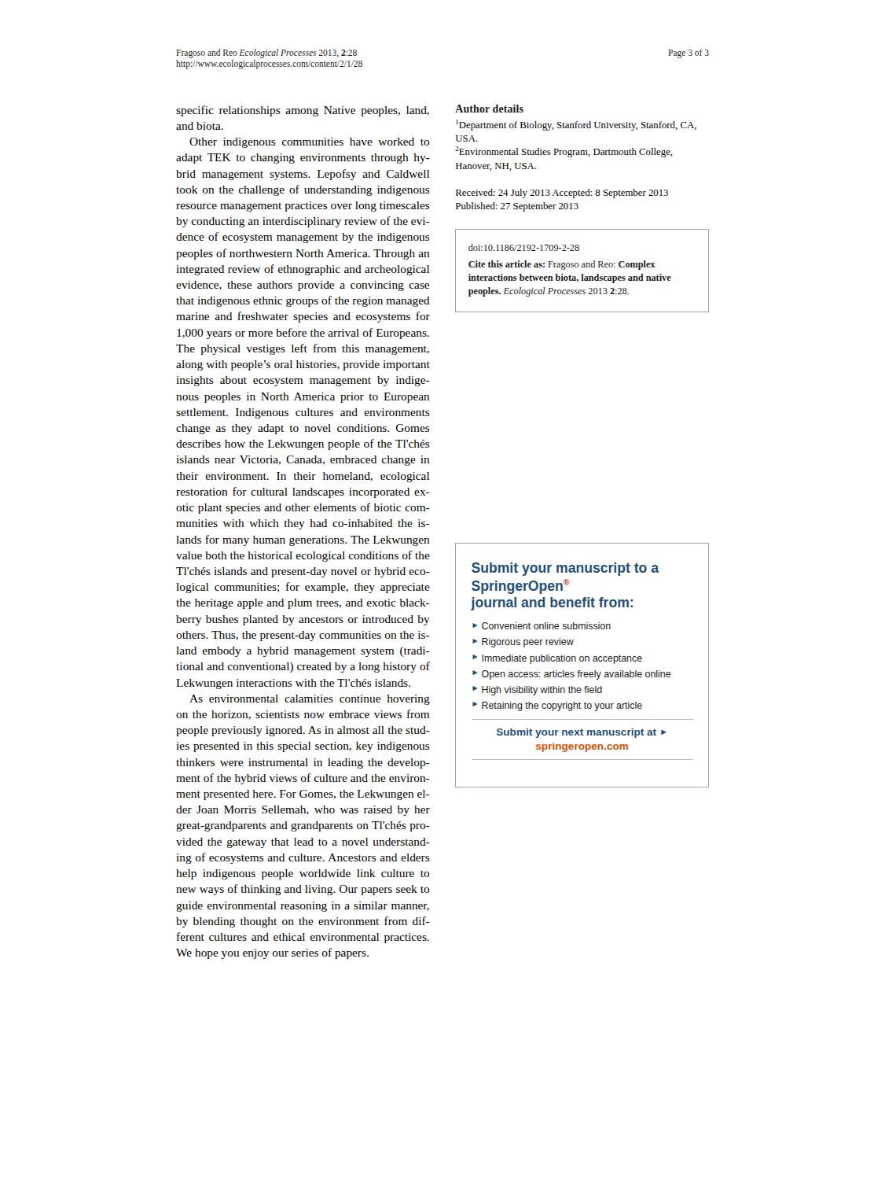Fragoso and Reo Ecological Processes 2013, 2:28 http://www.ecologicalprocesses.com/content/2/1/28
Page 3 of 3
specific relationships among Native peoples, land, and biota.
Other indigenous communities have worked to adapt TEK to changing environments through hybrid management systems. Lepofsy and Caldwell took on the challenge of understanding indigenous resource management practices over long timescales by conducting an interdisciplinary review of the evidence of ecosystem management by the indigenous peoples of northwestern North America. Through an integrated review of ethnographic and archeological evidence, these authors provide a convincing case that indigenous ethnic groups of the region managed marine and freshwater species and ecosystems for 1,000 years or more before the arrival of Europeans. The physical vestiges left from this management, along with people’s oral histories, provide important insights about ecosystem management by indigenous peoples in North America prior to European settlement. Indigenous cultures and environments change as they adapt to novel conditions. Gomes describes how the Lekwungen people of the Tl'chés islands near Victoria, Canada, embraced change in their environment. In their homeland, ecological restoration for cultural landscapes incorporated exotic plant species and other elements of biotic communities with which they had co-inhabited the islands for many human generations. The Lekwungen value both the historical ecological conditions of the Tl'chés islands and present-day novel or hybrid ecological communities; for example, they appreciate the heritage apple and plum trees, and exotic blackberry bushes planted by ancestors or introduced by others. Thus, the present-day communities on the island embody a hybrid management system (traditional and conventional) created by a long history of Lekwungen interactions with the Tl'chés islands.
As environmental calamities continue hovering on the horizon, scientists now embrace views from people previously ignored. As in almost all the studies presented in this special section, key indigenous thinkers were instrumental in leading the development of the hybrid views of culture and the environment presented here. For Gomes, the Lekwungen elder Joan Morris Sellemah, who was raised by her great-grandparents and grandparents on Tl'chés provided the gateway that lead to a novel understanding of ecosystems and culture. Ancestors and elders help indigenous people worldwide link culture to new ways of thinking and living. Our papers seek to guide environmental reasoning in a similar manner, by blending thought on the environment from different cultures and ethical environmental practices. We hope you enjoy our series of papers.
Author details
1Department of Biology, Stanford University, Stanford, CA, USA.
2Environmental Studies Program, Dartmouth College, Hanover, NH, USA.
Received: 24 July 2013 Accepted: 8 September 2013
Published: 27 September 2013
doi:10.1186/2192-1709-2-28
Cite this article as: Fragoso and Reo: Complex interactions between biota, landscapes and native peoples. Ecological Processes 2013 2:28.
Submit your manuscript to a SpringerOpen®
journal and benefit from:
Convenient online submission
Rigorous peer review
Immediate publication on acceptance
Open access: articles freely available online
High visibility within the field
Retaining the copyright to your article
Submit your next manuscript at ► springeropen.com